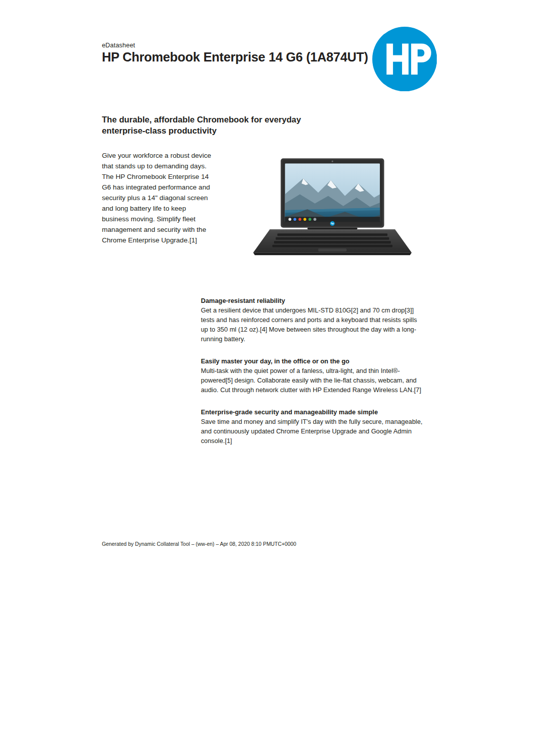eDatasheet
HP Chromebook Enterprise 14 G6 (1A874UT)
The durable, affordable Chromebook for everyday enterprise-class productivity
Give your workforce a robust device that stands up to demanding days. The HP Chromebook Enterprise 14 G6 has integrated performance and security plus a 14" diagonal screen and long battery life to keep business moving. Simplify fleet management and security with the Chrome Enterprise Upgrade.[1]
hp
Damage-resistant reliability
Get a resilient device that undergoes MIL-STD 810G[2] and 70 cm drop[3]] tests and has reinforced corners and ports and a keyboard that resists spills up to 350 ml (12 oz).[4] Move between sites throughout the day with a long-running battery.
Easily master your day, in the office or on the go
Multi-task with the quiet power of a fanless, ultra-light, and thin Intel®-powered[5] design. Collaborate easily with the lie-flat chassis, webcam, and audio. Cut through network clutter with HP Extended Range Wireless LAN.[7]
Enterprise-grade security and manageability made simple
Save time and money and simplify IT's day with the fully secure, manageable, and continuously updated Chrome Enterprise Upgrade and Google Admin console.[1]
Generated by Dynamic Collateral Tool – (ww-en) – Apr 08, 2020 8:10 PMUTC+0000